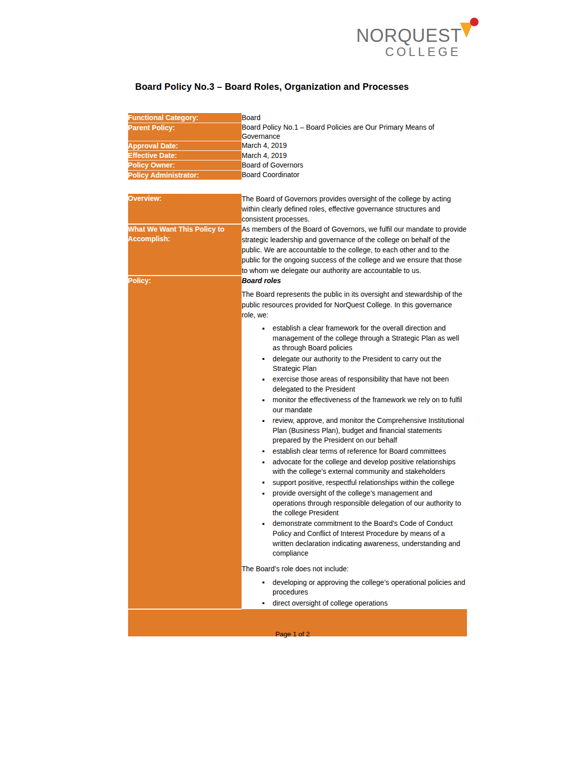NORQUEST
COLLEGE
Board Policy No.3 – Board Roles, Organization and Processes
| Functional Category: | Board |
| Parent Policy: | Board Policy No.1 – Board Policies are Our Primary Means of Governance |
| Approval Date: | March 4, 2019 |
| Effective Date: | March 4, 2019 |
| Policy Owner: | Board of Governors |
| Policy Administrator: | Board Coordinator |
| Overview: | The Board of Governors provides oversight of the college by acting within clearly defined roles, effective governance structures and consistent processes. |
| What We Want This Policy to Accomplish: | As members of the Board of Governors, we fulfil our mandate to provide strategic leadership and governance of the college on behalf of the public. We are accountable to the college, to each other and to the public for the ongoing success of the college and we ensure that those to whom we delegate our authority are accountable to us. |
| Policy: | Board roles The Board represents the public in its oversight and stewardship of the public resources provided for NorQuest College. In this governance role, we: establish a clear framework for the overall direction and management of the college through a Strategic Plan as well as through Board policies delegate our authority to the President to carry out the Strategic Plan exercise those areas of responsibility that have not been delegated to the President monitor the effectiveness of the framework we rely on to fulfil our mandate review, approve, and monitor the Comprehensive Institutional Plan (Business Plan), budget and financial statements prepared by the President on our behalf establish clear terms of reference for Board committees advocate for the college and develop positive relationships with the college’s external community and stakeholders support positive, respectful relationships within the college provide oversight of the college’s management and operations through responsible delegation of our authority to the college President demonstrate commitment to the Board’s Code of Conduct Policy and Conflict of Interest Procedure by means of a written declaration indicating awareness, understanding and compliance The Board’s role does not include: developing or approving the college’s operational policies and procedures direct oversight of college operations |
Page 1 of 2